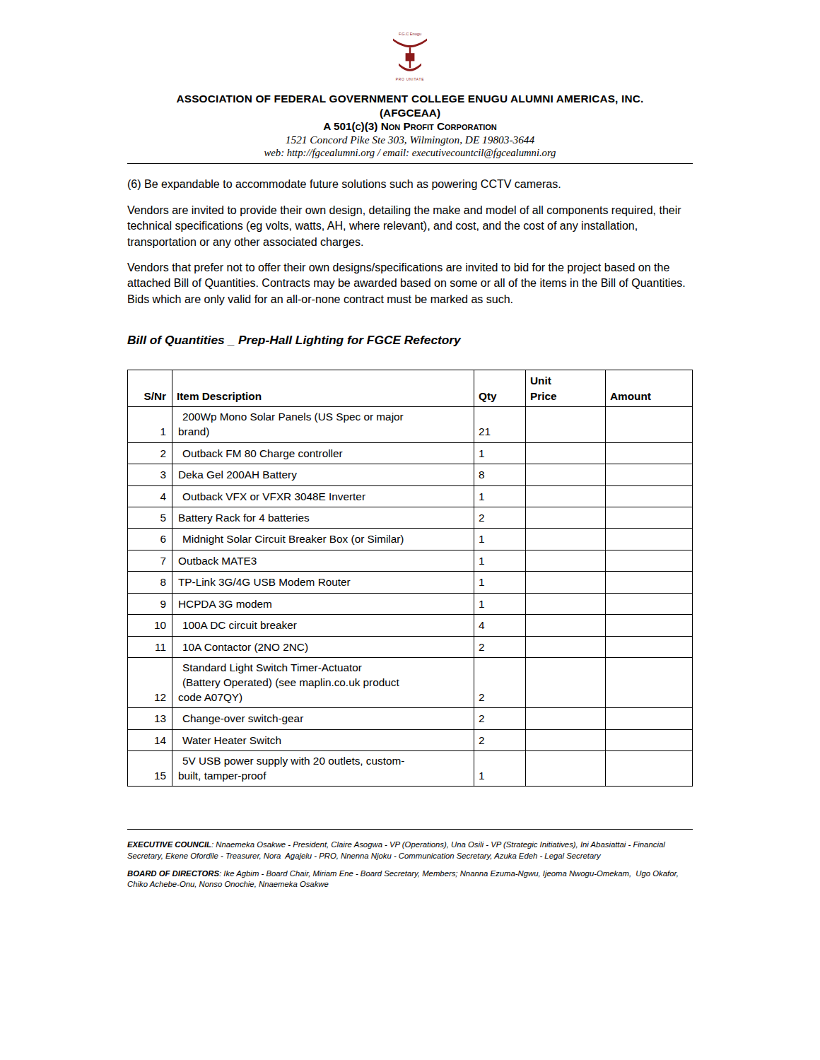F.G.C Enugu PRO UNITATE
ASSOCIATION OF FEDERAL GOVERNMENT COLLEGE ENUGU ALUMNI AMERICAS, INC.
(AFGCEAA)
A 501(c)(3) Non Profit Corporation
1521 Concord Pike Ste 303, Wilmington, DE 19803-3644
web: http://fgcealumni.org / email: executivecountcil@fgcealumni.org
(6) Be expandable to accommodate future solutions such as powering CCTV cameras.
Vendors are invited to provide their own design, detailing the make and model of all components required, their technical specifications (eg volts, watts, AH, where relevant), and cost, and the cost of any installation, transportation or any other associated charges.
Vendors that prefer not to offer their own designs/specifications are invited to bid for the project based on the attached Bill of Quantities. Contracts may be awarded based on some or all of the items in the Bill of Quantities. Bids which are only valid for an all-or-none contract must be marked as such.
Bill of Quantities _ Prep-Hall Lighting for FGCE Refectory
| S/Nr | Item Description | Qty | Unit Price | Amount |
| --- | --- | --- | --- | --- |
| 1 | 200Wp Mono Solar Panels (US Spec or major brand) | 21 | | |
| 2 | Outback FM 80 Charge controller | 1 | | |
| 3 | Deka Gel 200AH Battery | 8 | | |
| 4 | Outback VFX or VFXR 3048E Inverter | 1 | | |
| 5 | Battery Rack for 4 batteries | 2 | | |
| 6 | Midnight Solar Circuit Breaker Box (or Similar) | 1 | | |
| 7 | Outback MATE3 | 1 | | |
| 8 | TP-Link 3G/4G USB Modem Router | 1 | | |
| 9 | HCPDA 3G modem | 1 | | |
| 10 | 100A DC circuit breaker | 4 | | |
| 11 | 10A Contactor (2NO 2NC) | 2 | | |
| 12 | Standard Light Switch Timer-Actuator (Battery Operated) (see maplin.co.uk product code A07QY) | 2 | | |
| 13 | Change-over switch-gear | 2 | | |
| 14 | Water Heater Switch | 2 | | |
| 15 | 5V USB power supply with 20 outlets, custom- built, tamper-proof | 1 | | |
EXECUTIVE COUNCIL: Nnaemeka Osakwe - President, Claire Asogwa - VP (Operations), Una Osili - VP (Strategic Initiatives), Ini Abasiattai - Financial Secretary, Ekene Ofordile - Treasurer, Nora Agajelu - PRO, Nnenna Njoku - Communication Secretary, Azuka Edeh - Legal Secretary
BOARD OF DIRECTORS: Ike Agbim - Board Chair, Miriam Ene - Board Secretary, Members; Nnanna Ezuma-Ngwu, Ijeoma Nwogu-Omekam, Ugo Okafor, Chiko Achebe-Onu, Nonso Onochie, Nnaemeka Osakwe